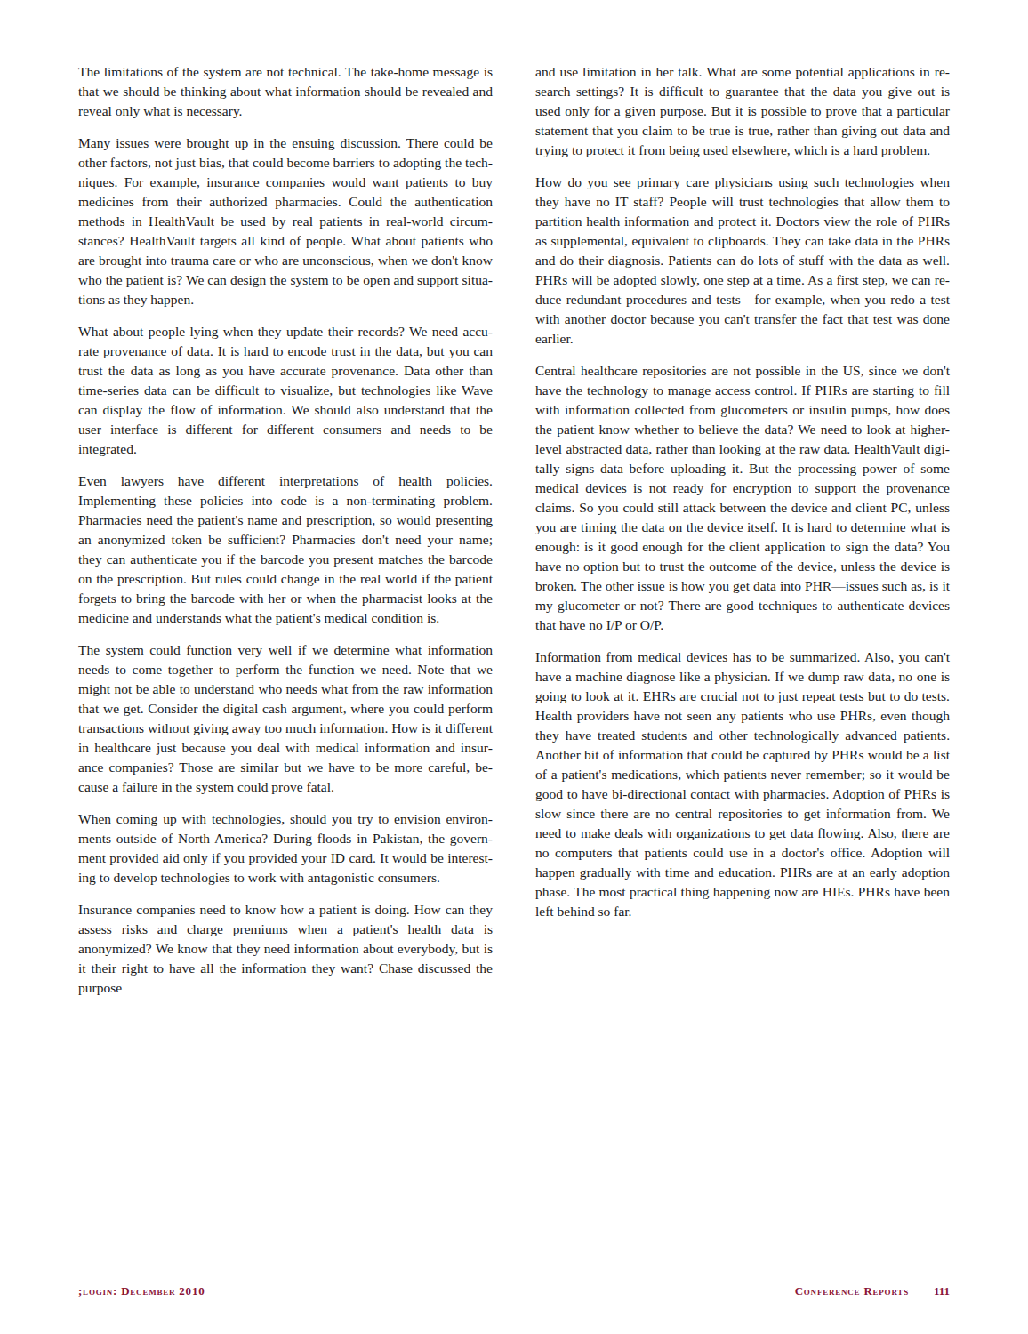The limitations of the system are not technical. The take-home message is that we should be thinking about what information should be revealed and reveal only what is necessary.
Many issues were brought up in the ensuing discussion. There could be other factors, not just bias, that could become barriers to adopting the techniques. For example, insurance companies would want patients to buy medicines from their authorized pharmacies. Could the authentication methods in HealthVault be used by real patients in real-world circumstances? HealthVault targets all kind of people. What about patients who are brought into trauma care or who are unconscious, when we don't know who the patient is? We can design the system to be open and support situations as they happen.
What about people lying when they update their records? We need accurate provenance of data. It is hard to encode trust in the data, but you can trust the data as long as you have accurate provenance. Data other than time-series data can be difficult to visualize, but technologies like Wave can display the flow of information. We should also understand that the user interface is different for different consumers and needs to be integrated.
Even lawyers have different interpretations of health policies. Implementing these policies into code is a non-terminating problem. Pharmacies need the patient's name and prescription, so would presenting an anonymized token be sufficient? Pharmacies don't need your name; they can authenticate you if the barcode you present matches the barcode on the prescription. But rules could change in the real world if the patient forgets to bring the barcode with her or when the pharmacist looks at the medicine and understands what the patient's medical condition is.
The system could function very well if we determine what information needs to come together to perform the function we need. Note that we might not be able to understand who needs what from the raw information that we get. Consider the digital cash argument, where you could perform transactions without giving away too much information. How is it different in healthcare just because you deal with medical information and insurance companies? Those are similar but we have to be more careful, because a failure in the system could prove fatal.
When coming up with technologies, should you try to envision environments outside of North America? During floods in Pakistan, the government provided aid only if you provided your ID card. It would be interesting to develop technologies to work with antagonistic consumers.
Insurance companies need to know how a patient is doing. How can they assess risks and charge premiums when a patient's health data is anonymized? We know that they need information about everybody, but is it their right to have all the information they want? Chase discussed the purpose
and use limitation in her talk. What are some potential applications in research settings? It is difficult to guarantee that the data you give out is used only for a given purpose. But it is possible to prove that a particular statement that you claim to be true is true, rather than giving out data and trying to protect it from being used elsewhere, which is a hard problem.
How do you see primary care physicians using such technologies when they have no IT staff? People will trust technologies that allow them to partition health information and protect it. Doctors view the role of PHRs as supplemental, equivalent to clipboards. They can take data in the PHRs and do their diagnosis. Patients can do lots of stuff with the data as well. PHRs will be adopted slowly, one step at a time. As a first step, we can reduce redundant procedures and tests—for example, when you redo a test with another doctor because you can't transfer the fact that test was done earlier.
Central healthcare repositories are not possible in the US, since we don't have the technology to manage access control. If PHRs are starting to fill with information collected from glucometers or insulin pumps, how does the patient know whether to believe the data? We need to look at higher-level abstracted data, rather than looking at the raw data. HealthVault digitally signs data before uploading it. But the processing power of some medical devices is not ready for encryption to support the provenance claims. So you could still attack between the device and client PC, unless you are timing the data on the device itself. It is hard to determine what is enough: is it good enough for the client application to sign the data? You have no option but to trust the outcome of the device, unless the device is broken. The other issue is how you get data into PHR—issues such as, is it my glucometer or not? There are good techniques to authenticate devices that have no I/P or O/P.
Information from medical devices has to be summarized. Also, you can't have a machine diagnose like a physician. If we dump raw data, no one is going to look at it. EHRs are crucial not to just repeat tests but to do tests. Health providers have not seen any patients who use PHRs, even though they have treated students and other technologically advanced patients. Another bit of information that could be captured by PHRs would be a list of a patient's medications, which patients never remember; so it would be good to have bi-directional contact with pharmacies. Adoption of PHRs is slow since there are no central repositories to get information from. We need to make deals with organizations to get data flowing. Also, there are no computers that patients could use in a doctor's office. Adoption will happen gradually with time and education. PHRs are at an early adoption phase. The most practical thing happening now are HIEs. PHRs have been left behind so far.
;login: December 2010 Conference Reports 111